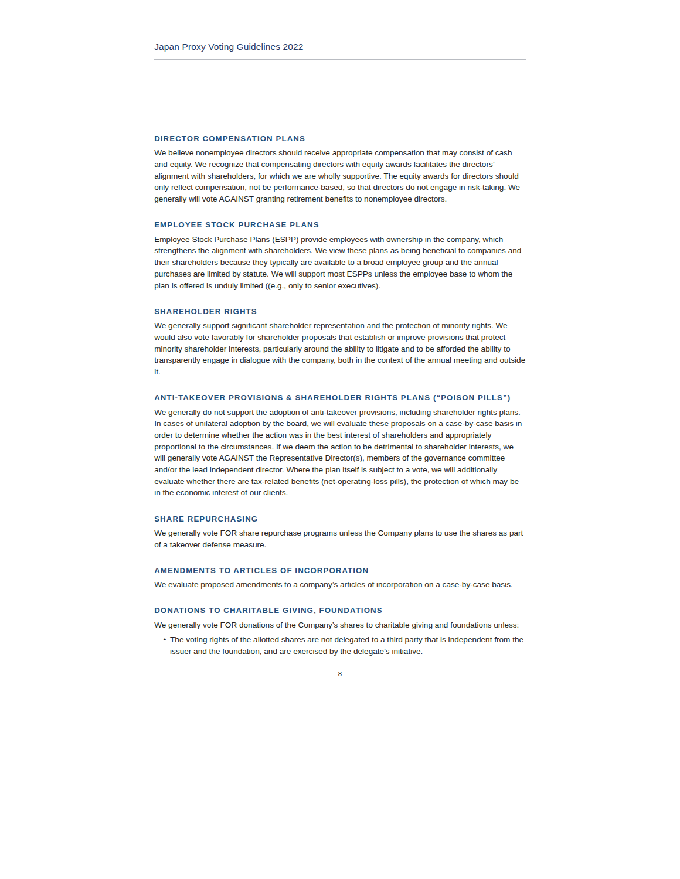Japan Proxy Voting Guidelines 2022
Director Compensation Plans
We believe nonemployee directors should receive appropriate compensation that may consist of cash and equity. We recognize that compensating directors with equity awards facilitates the directors’ alignment with shareholders, for which we are wholly supportive. The equity awards for directors should only reflect compensation, not be performance-based, so that directors do not engage in risk-taking. We generally will vote AGAINST granting retirement benefits to nonemployee directors.
Employee Stock Purchase Plans
Employee Stock Purchase Plans (ESPP) provide employees with ownership in the company, which strengthens the alignment with shareholders. We view these plans as being beneficial to companies and their shareholders because they typically are available to a broad employee group and the annual purchases are limited by statute. We will support most ESPPs unless the employee base to whom the plan is offered is unduly limited ((e.g., only to senior executives).
Shareholder Rights
We generally support significant shareholder representation and the protection of minority rights. We would also vote favorably for shareholder proposals that establish or improve provisions that protect minority shareholder interests, particularly around the ability to litigate and to be afforded the ability to transparently engage in dialogue with the company, both in the context of the annual meeting and outside it.
Anti-Takeover Provisions & Shareholder Rights Plans (“Poison Pills”)
We generally do not support the adoption of anti-takeover provisions, including shareholder rights plans. In cases of unilateral adoption by the board, we will evaluate these proposals on a case-by-case basis in order to determine whether the action was in the best interest of shareholders and appropriately proportional to the circumstances. If we deem the action to be detrimental to shareholder interests, we will generally vote AGAINST the Representative Director(s), members of the governance committee and/or the lead independent director. Where the plan itself is subject to a vote, we will additionally evaluate whether there are tax-related benefits (net-operating-loss pills), the protection of which may be in the economic interest of our clients.
Share Repurchasing
We generally vote FOR share repurchase programs unless the Company plans to use the shares as part of a takeover defense measure.
Amendments to Articles of Incorporation
We evaluate proposed amendments to a company’s articles of incorporation on a case-by-case basis.
Donations to Charitable Giving, Foundations
We generally vote FOR donations of the Company’s shares to charitable giving and foundations unless:
The voting rights of the allotted shares are not delegated to a third party that is independent from the issuer and the foundation, and are exercised by the delegate’s initiative.
8